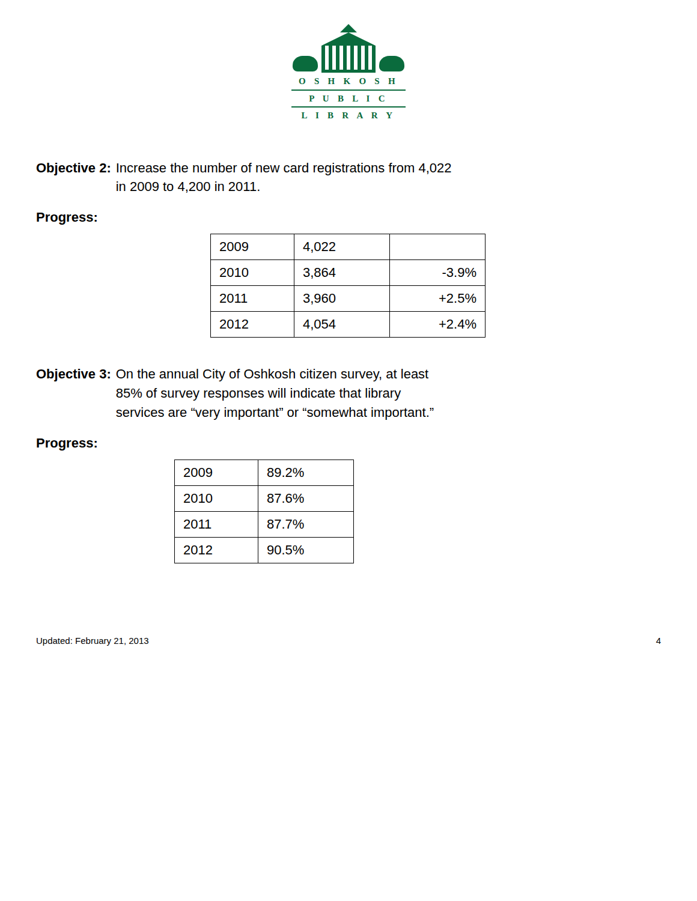O S H K O S H
P U B L I C
L I B R A R Y
Objective 2: Increase the number of new card registrations from 4,022 in 2009 to 4,200 in 2011.
Progress:
| 2009 | 4,022 | |
| 2010 | 3,864 | -3.9% |
| 2011 | 3,960 | +2.5% |
| 2012 | 4,054 | +2.4% |
Objective 3: On the annual City of Oshkosh citizen survey, at least 85% of survey responses will indicate that library services are “very important” or “somewhat important.”
Progress:
| 2009 | 89.2% |
| 2010 | 87.6% |
| 2011 | 87.7% |
| 2012 | 90.5% |
Updated: February 21, 2013 4